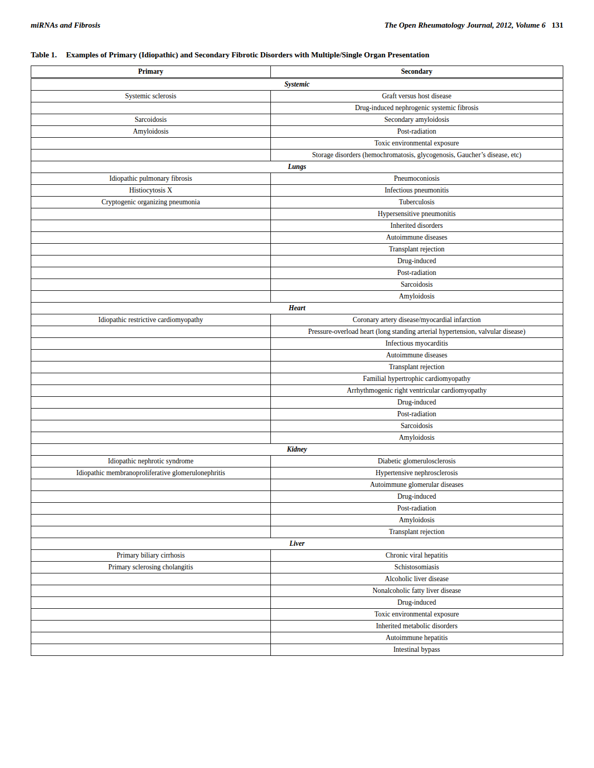miRNAs and Fibrosis
The Open Rheumatology Journal, 2012, Volume 6 131
Table 1. Examples of Primary (Idiopathic) and Secondary Fibrotic Disorders with Multiple/Single Organ Presentation
| Primary | Secondary |
| --- | --- |
| Systemic |
| Systemic sclerosis | Graft versus host disease |
| | Drug-induced nephrogenic systemic fibrosis |
| Sarcoidosis | Secondary amyloidosis |
| Amyloidosis | Post-radiation |
| | Toxic environmental exposure |
| | Storage disorders (hemochromatosis, glycogenosis, Gaucher’s disease, etc) |
| Lungs |
| Idiopathic pulmonary fibrosis | Pneumoconiosis |
| Histiocytosis X | Infectious pneumonitis |
| Cryptogenic organizing pneumonia | Tuberculosis |
| | Hypersensitive pneumonitis |
| | Inherited disorders |
| | Autoimmune diseases |
| | Transplant rejection |
| | Drug-induced |
| | Post-radiation |
| | Sarcoidosis |
| | Amyloidosis |
| Heart |
| Idiopathic restrictive cardiomyopathy | Coronary artery disease/myocardial infarction |
| | Pressure-overload heart (long standing arterial hypertension, valvular disease) |
| | Infectious myocarditis |
| | Autoimmune diseases |
| | Transplant rejection |
| | Familial hypertrophic cardiomyopathy |
| | Arrhythmogenic right ventricular cardiomyopathy |
| | Drug-induced |
| | Post-radiation |
| | Sarcoidosis |
| | Amyloidosis |
| Kidney |
| Idiopathic nephrotic syndrome | Diabetic glomerulosclerosis |
| Idiopathic membranoproliferative glomerulonephritis | Hypertensive nephrosclerosis |
| | Autoimmune glomerular diseases |
| | Drug-induced |
| | Post-radiation |
| | Amyloidosis |
| | Transplant rejection |
| Liver |
| Primary biliary cirrhosis | Chronic viral hepatitis |
| Primary sclerosing cholangitis | Schistosomiasis |
| | Alcoholic liver disease |
| | Nonalcoholic fatty liver disease |
| | Drug-induced |
| | Toxic environmental exposure |
| | Inherited metabolic disorders |
| | Autoimmune hepatitis |
| | Intestinal bypass |